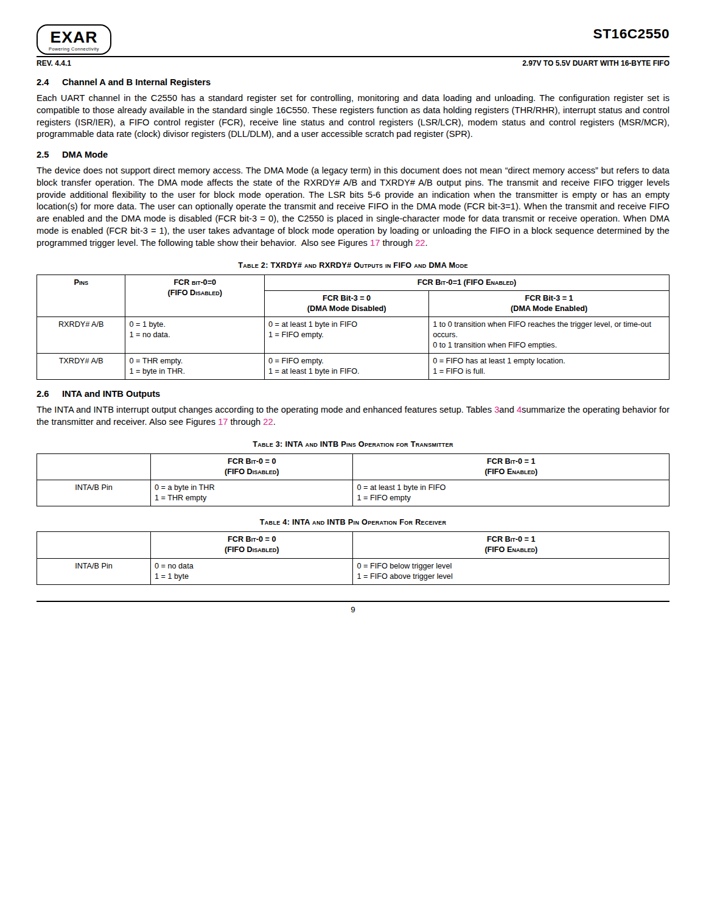EXAR
Powering Connectivity
ST16C2550
REV. 4.4.1 2.97V TO 5.5V DUART WITH 16-BYTE FIFO
2.4 Channel A and B Internal Registers
Each UART channel in the C2550 has a standard register set for controlling, monitoring and data loading and unloading. The configuration register set is compatible to those already available in the standard single 16C550. These registers function as data holding registers (THR/RHR), interrupt status and control registers (ISR/IER), a FIFO control register (FCR), receive line status and control registers (LSR/LCR), modem status and control registers (MSR/MCR), programmable data rate (clock) divisor registers (DLL/DLM), and a user accessible scratch pad register (SPR).
2.5 DMA Mode
The device does not support direct memory access. The DMA Mode (a legacy term) in this document does not mean “direct memory access” but refers to data block transfer operation. The DMA mode affects the state of the RXRDY# A/B and TXRDY# A/B output pins. The transmit and receive FIFO trigger levels provide additional flexibility to the user for block mode operation. The LSR bits 5-6 provide an indication when the transmitter is empty or has an empty location(s) for more data. The user can optionally operate the transmit and receive FIFO in the DMA mode (FCR bit-3=1). When the transmit and receive FIFO are enabled and the DMA mode is disabled (FCR bit-3 = 0), the C2550 is placed in single-character mode for data transmit or receive operation. When DMA mode is enabled (FCR bit-3 = 1), the user takes advantage of block mode operation by loading or unloading the FIFO in a block sequence determined by the programmed trigger level. The following table show their behavior. Also see Figures 17 through 22.
Table 2: TXRDY# and RXRDY# Outputs in FIFO and DMA Mode
| Pins | FCR bit -0=0 (FIFO Disabled ) | FCR Bit -0=1 (FIFO Enabled ) |
| --- | --- | --- |
| FCR Bit-3 = 0 (DMA Mode Disabled) | FCR Bit-3 = 1 (DMA Mode Enabled) |
| RXRDY# A/B | 0 = 1 byte. 1 = no data. | 0 = at least 1 byte in FIFO 1 = FIFO empty. | 1 to 0 transition when FIFO reaches the trigger level, or time-out occurs. 0 to 1 transition when FIFO empties. |
| TXRDY# A/B | 0 = THR empty. 1 = byte in THR. | 0 = FIFO empty. 1 = at least 1 byte in FIFO. | 0 = FIFO has at least 1 empty location. 1 = FIFO is full. |
2.6 INTA and INTB Outputs
The INTA and INTB interrupt output changes according to the operating mode and enhanced features setup. Tables 3and 4summarize the operating behavior for the transmitter and receiver. Also see Figures 17 through 22.
Table 3: INTA and INTB Pins Operation for Transmitter
| | FCR Bit -0 = 0 (FIFO Disabled ) | FCR Bit -0 = 1 (FIFO Enabled ) |
| --- | --- | --- |
| INTA/B Pin | 0 = a byte in THR 1 = THR empty | 0 = at least 1 byte in FIFO 1 = FIFO empty |
Table 4: INTA and INTB Pin Operation For Receiver
| | FCR Bit -0 = 0 (FIFO Disabled ) | FCR Bit -0 = 1 (FIFO Enabled ) |
| --- | --- | --- |
| INTA/B Pin | 0 = no data 1 = 1 byte | 0 = FIFO below trigger level 1 = FIFO above trigger level |
9